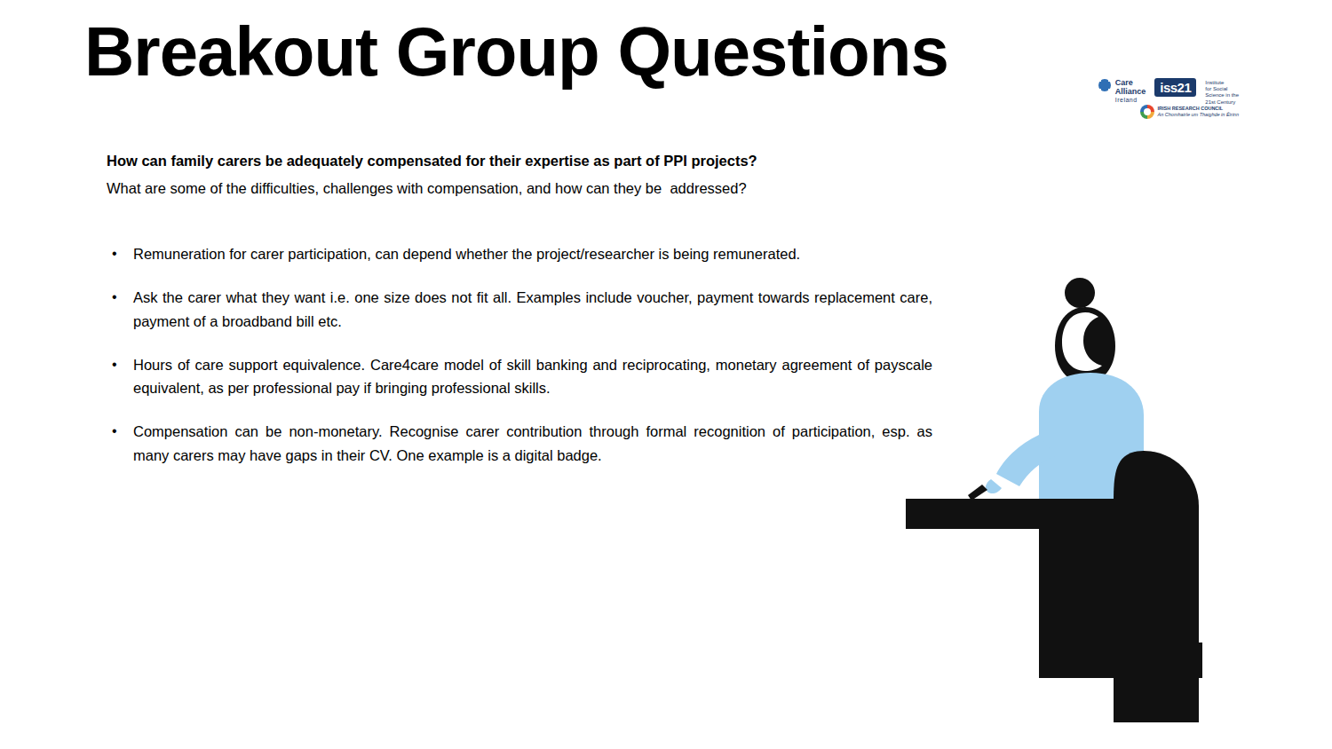Breakout Group Questions
Care
AllianceIreland
iss21
Institute
for Social
Science in the
21st Century
IRISH RESEARCH COUNCILAn Chomhairle um Thaighde in Éirinn
How can family carers be adequately compensated for their expertise as part of PPI projects?
What are some of the difficulties, challenges with compensation, and how can they be addressed?
Remuneration for carer participation, can depend whether the project/researcher is being remunerated.
Ask the carer what they want i.e. one size does not fit all. Examples include voucher, payment towards replacement care, payment of a broadband bill etc.
Hours of care support equivalence. Care4care model of skill banking and reciprocating, monetary agreement of payscale equivalent, as per professional pay if bringing professional skills.
Compensation can be non-monetary. Recognise carer contribution through formal recognition of participation, esp. as many carers may have gaps in their CV. One example is a digital badge.